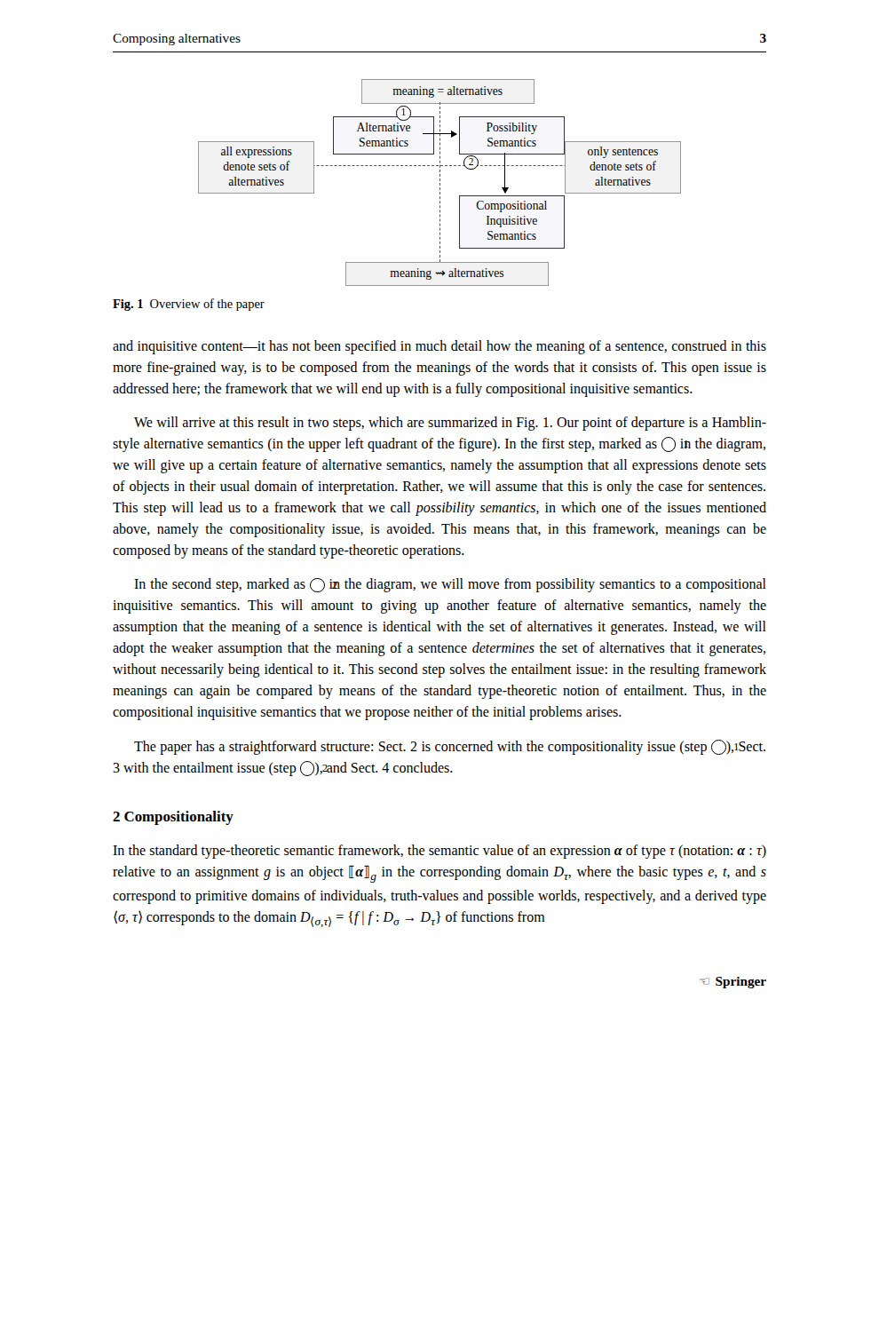Composing alternatives 3
meaning = alternatives
all expressions
denote sets of
alternatives
only sentences
denote sets of
alternatives
Alternative
Semantics
Possibility
Semantics
Compositional
Inquisitive
Semantics
1
2
meaning ⇝ alternatives
Fig. 1 Overview of the paper
and inquisitive content—it has not been specified in much detail how the meaning of a sentence, construed in this more fine-grained way, is to be composed from the meanings of the words that it consists of. This open issue is addressed here; the framework that we will end up with is a fully compositional inquisitive semantics.
We will arrive at this result in two steps, which are summarized in Fig. 1. Our point of departure is a Hamblin-style alternative semantics (in the upper left quadrant of the figure). In the first step, marked as 1 in the diagram, we will give up a certain feature of alternative semantics, namely the assumption that all expressions denote sets of objects in their usual domain of interpretation. Rather, we will assume that this is only the case for sentences. This step will lead us to a framework that we call possibility semantics, in which one of the issues mentioned above, namely the compositionality issue, is avoided. This means that, in this framework, meanings can be composed by means of the standard type-theoretic operations.
In the second step, marked as 2 in the diagram, we will move from possibility semantics to a compositional inquisitive semantics. This will amount to giving up another feature of alternative semantics, namely the assumption that the meaning of a sentence is identical with the set of alternatives it generates. Instead, we will adopt the weaker assumption that the meaning of a sentence determines the set of alternatives that it generates, without necessarily being identical to it. This second step solves the entailment issue: in the resulting framework meanings can again be compared by means of the standard type-theoretic notion of entailment. Thus, in the compositional inquisitive semantics that we propose neither of the initial problems arises.
The paper has a straightforward structure: Sect. 2 is concerned with the compositionality issue (step 1), Sect. 3 with the entailment issue (step 2), and Sect. 4 concludes.
2 Compositionality
In the standard type-theoretic semantic framework, the semantic value of an expression α of type τ (notation: α : τ) relative to an assignment g is an object ⟦α⟧g in the corresponding domain Dτ, where the basic types e, t, and s correspond to primitive domains of individuals, truth-values and possible worlds, respectively, and a derived type ⟨σ, τ⟩ corresponds to the domain D⟨σ,τ⟩ = {f | f : Dσ → Dτ} of functions from
☞ Springer